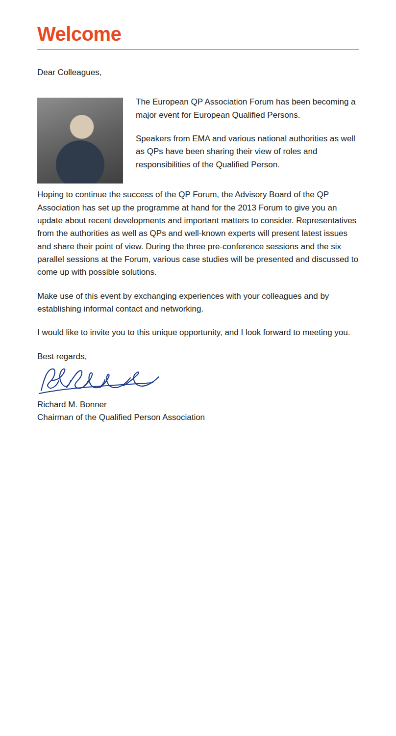Welcome
Dear Colleagues,
The European QP Association Forum has been becoming a major event for European Qualified Persons.
Speakers from EMA and various national authorities as well as QPs have been sharing their view of roles and responsibilities of the Qualified Person.
Hoping to continue the success of the QP Forum, the Advisory Board of the QP Association has set up the programme at hand for the 2013 Forum to give you an update about recent developments and important matters to consider. Representatives from the authorities as well as QPs and well-known experts will present latest issues and share their point of view. During the three pre-conference sessions and the six parallel sessions at the Forum, various case studies will be presented and discussed to come up with possible solutions.
Make use of this event by exchanging experiences with your colleagues and by establishing informal contact and networking.
I would like to invite you to this unique opportunity, and I look forward to meeting you.
Best regards,
Richard M. Bonner Chairman of the Qualified Person Association